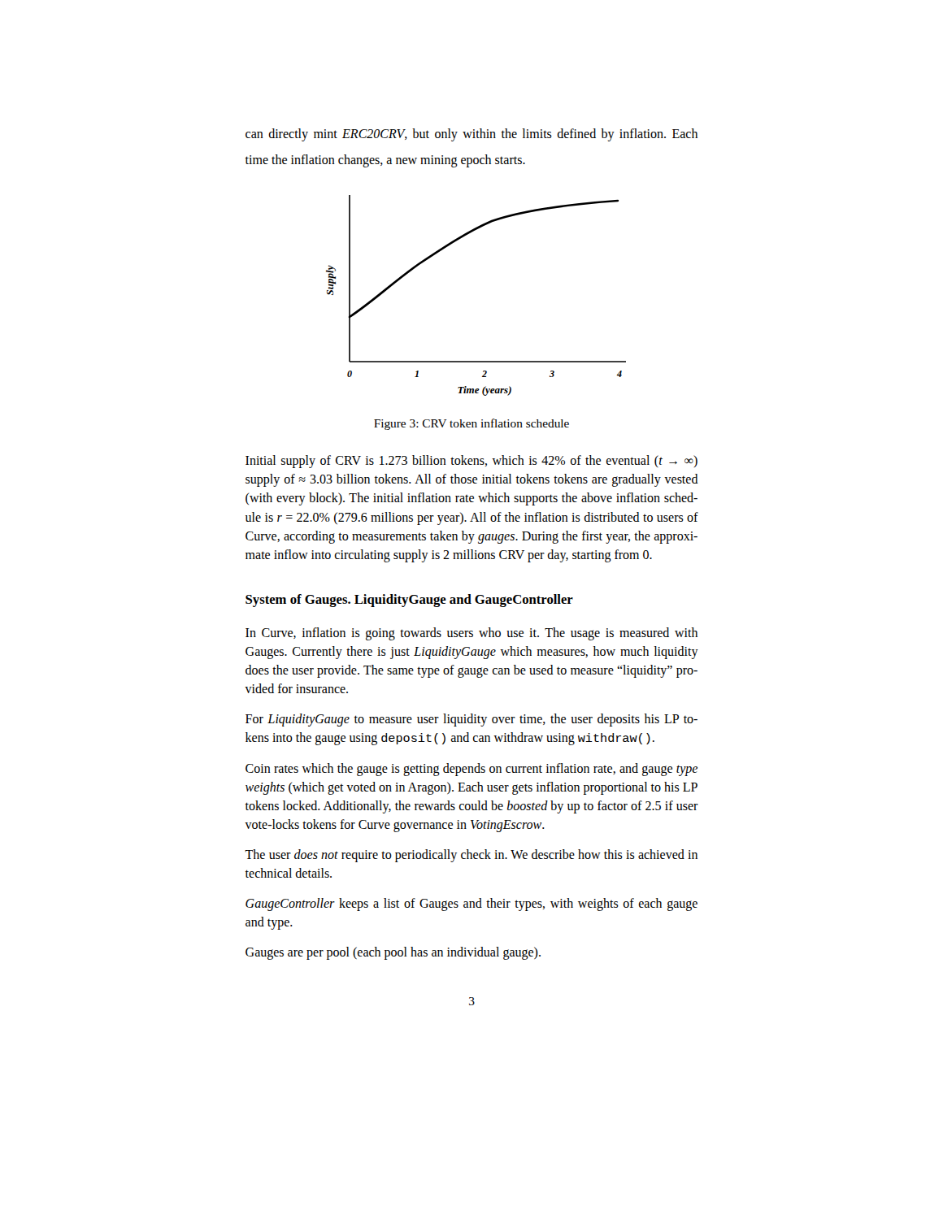can directly mint ERC20CRV, but only within the limits defined by inflation. Each time the inflation changes, a new mining epoch starts.
Supply 0 1 2 3 4 Time (years)
Figure 3: CRV token inflation schedule
Initial supply of CRV is 1.273 billion tokens, which is 42% of the eventual (t → ∞) supply of ≈ 3.03 billion tokens. All of those initial tokens tokens are gradually vested (with every block). The initial inflation rate which supports the above inflation schedule is r = 22.0% (279.6 millions per year). All of the inflation is distributed to users of Curve, according to measurements taken by gauges. During the first year, the approximate inflow into circulating supply is 2 millions CRV per day, starting from 0.
System of Gauges. LiquidityGauge and GaugeController
In Curve, inflation is going towards users who use it. The usage is measured with Gauges. Currently there is just LiquidityGauge which measures, how much liquidity does the user provide. The same type of gauge can be used to measure “liquidity” provided for insurance.
For LiquidityGauge to measure user liquidity over time, the user deposits his LP tokens into the gauge using deposit() and can withdraw using withdraw().
Coin rates which the gauge is getting depends on current inflation rate, and gauge type weights (which get voted on in Aragon). Each user gets inflation proportional to his LP tokens locked. Additionally, the rewards could be boosted by up to factor of 2.5 if user vote-locks tokens for Curve governance in VotingEscrow.
The user does not require to periodically check in. We describe how this is achieved in technical details.
GaugeController keeps a list of Gauges and their types, with weights of each gauge and type.
Gauges are per pool (each pool has an individual gauge).
3